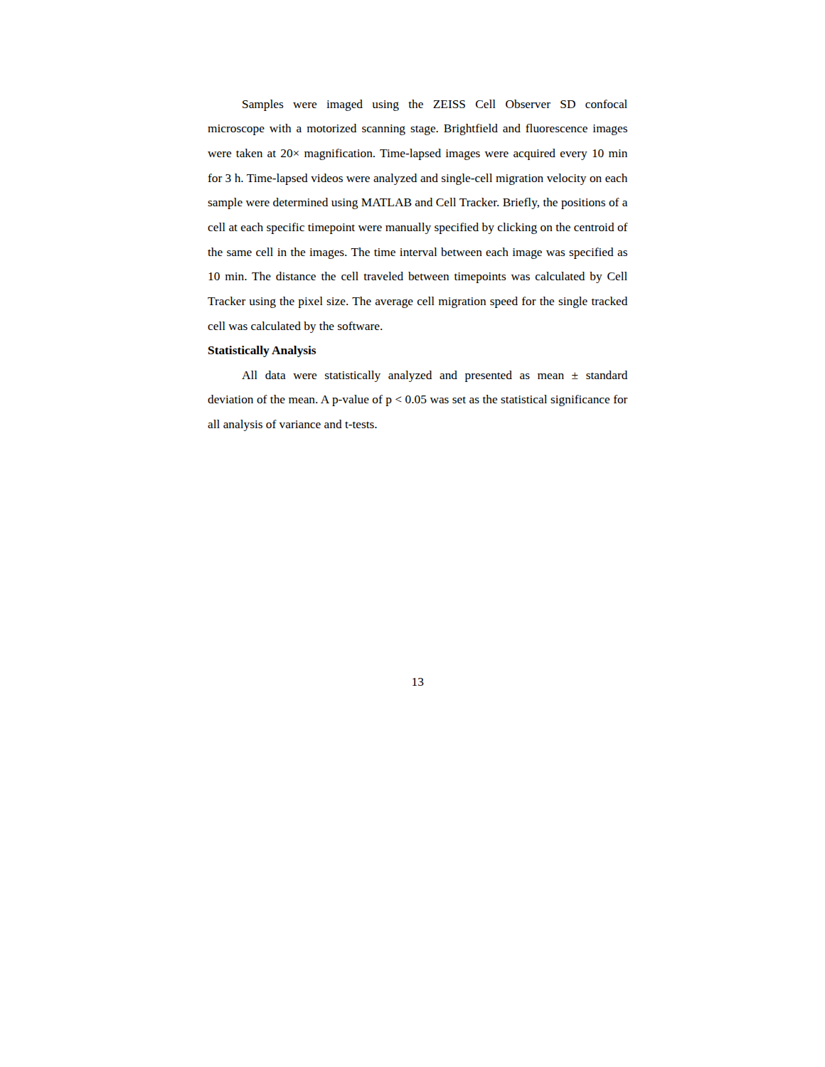Samples were imaged using the ZEISS Cell Observer SD confocal microscope with a motorized scanning stage. Brightfield and fluorescence images were taken at 20× magnification. Time-lapsed images were acquired every 10 min for 3 h. Time-lapsed videos were analyzed and single-cell migration velocity on each sample were determined using MATLAB and Cell Tracker. Briefly, the positions of a cell at each specific timepoint were manually specified by clicking on the centroid of the same cell in the images. The time interval between each image was specified as 10 min. The distance the cell traveled between timepoints was calculated by Cell Tracker using the pixel size. The average cell migration speed for the single tracked cell was calculated by the software.
Statistically Analysis
All data were statistically analyzed and presented as mean ± standard deviation of the mean. A p-value of p < 0.05 was set as the statistical significance for all analysis of variance and t-tests.
13